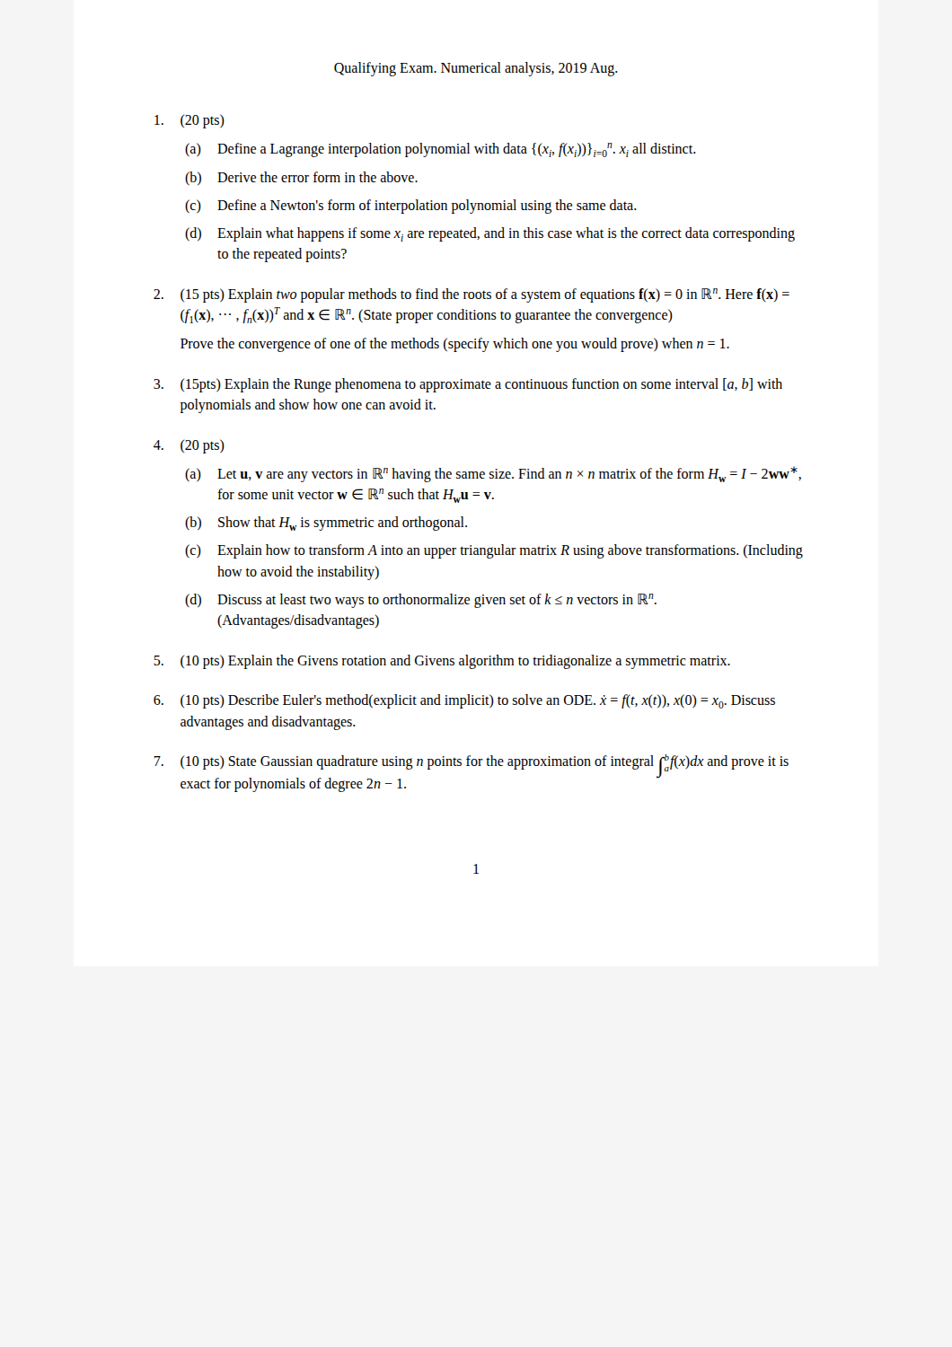Qualifying Exam. Numerical analysis, 2019 Aug.
(20 pts)
Define a Lagrange interpolation polynomial with data {(xi, f(xi))}i=0n. xi all distinct.
Derive the error form in the above.
Define a Newton's form of interpolation polynomial using the same data.
Explain what happens if some xi are repeated, and in this case what is the correct data corresponding to the repeated points?
(15 pts) Explain two popular methods to find the roots of a system of equations f(x) = 0 in ℝn. Here f(x) = (f1(x), ··· , fn(x))T and x ∈ ℝn. (State proper conditions to guarantee the convergence)
Prove the convergence of one of the methods (specify which one you would prove) when n = 1.
(15pts) Explain the Runge phenomena to approximate a continuous function on some interval [a, b] with polynomials and show how one can avoid it.
(20 pts)
Let u, v are any vectors in ℝn having the same size. Find an n × n matrix of the form Hw = I − 2ww∗, for some unit vector w ∈ ℝn such that Hwu = v.
Show that Hw is symmetric and orthogonal.
Explain how to transform A into an upper triangular matrix R using above transformations. (Including how to avoid the instability)
Discuss at least two ways to orthonormalize given set of k ≤ n vectors in ℝn. (Advantages/disadvantages)
(10 pts) Explain the Givens rotation and Givens algorithm to tridiagonalize a symmetric matrix.
(10 pts) Describe Euler's method(explicit and implicit) to solve an ODE. ẋ = f(t, x(t)), x(0) = x0. Discuss advantages and disadvantages.
(10 pts) State Gaussian quadrature using n points for the approximation of integral ∫ba f(x)dx and prove it is exact for polynomials of degree 2n − 1.
1